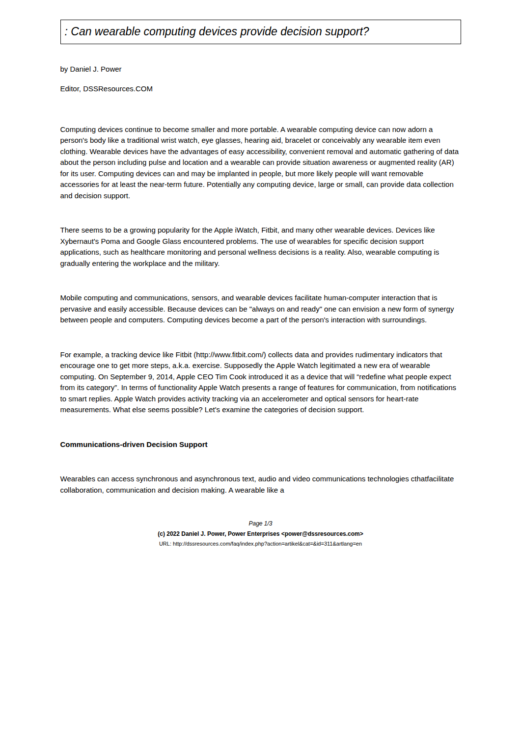: Can wearable computing devices provide decision support?
by Daniel J. Power
Editor, DSSResources.COM
Computing devices continue to become smaller and more portable. A wearable computing device can now adorn a person's body like a traditional wrist watch, eye glasses, hearing aid, bracelet or conceivably any wearable item even clothing. Wearable devices have the advantages of easy accessibility, convenient removal and automatic gathering of data about the person including pulse and location and a wearable can provide situation awareness or augmented reality (AR) for its user. Computing devices can and may be implanted in people, but more likely people will want removable accessories for at least the near-term future. Potentially any computing device, large or small, can provide data collection and decision support.
There seems to be a growing popularity for the Apple iWatch, Fitbit, and many other wearable devices. Devices like Xybernaut's Poma and Google Glass encountered problems. The use of wearables for specific decision support applications, such as healthcare monitoring and personal wellness decisions is a reality. Also, wearable computing is gradually entering the workplace and the military.
Mobile computing and communications, sensors, and wearable devices facilitate human-computer interaction that is pervasive and easily accessible. Because devices can be "always on and ready" one can envision a new form of synergy between people and computers. Computing devices become a part of the person's interaction with surroundings.
For example, a tracking device like Fitbit (http://www.fitbit.com/) collects data and provides rudimentary indicators that encourage one to get more steps, a.k.a. exercise. Supposedly the Apple Watch legitimated a new era of wearable computing. On September 9, 2014, Apple CEO Tim Cook introduced it as a device that will “redefine what people expect from its category”. In terms of functionality Apple Watch presents a range of features for communication, from notifications to smart replies. Apple Watch provides activity tracking via an accelerometer and optical sensors for heart-rate measurements. What else seems possible? Let's examine the categories of decision support.
Communications-driven Decision Support
Wearables can access synchronous and asynchronous text, audio and video communications technologies cthatfacilitate collaboration, communication and decision making. A wearable like a
Page 1/3
(c) 2022 Daniel J. Power, Power Enterprises <power@dssresources.com>
URL: http://dssresources.com/faq/index.php?action=artikel&cat=&id=311&artlang=en